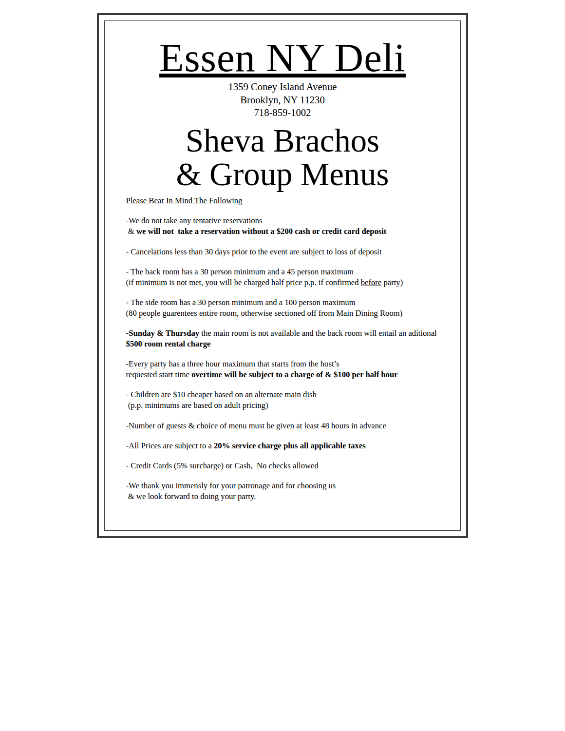Essen NY Deli
1359 Coney Island Avenue
Brooklyn, NY 11230
718-859-1002
Sheva Brachos
& Group Menus
Please Bear In Mind The Following
-We do not take any tentative reservations
& we will not take a reservation without a $200 cash or credit card deposit
- Cancelations less than 30 days prior to the event are subject to loss of deposit
- The back room has a 30 person minimum and a 45 person maximum
(if minimum is not met, you will be charged half price p.p. if confirmed before party)
- The side room has a 30 person minimum and a 100 person maximum
(80 people guarentees entire room, otherwise sectioned off from Main Dining Room)
-Sunday & Thursday the main room is not available and the back room will entail an aditional $500 room rental charge
-Every party has a three hour maximum that starts from the host’s
requested start time overtime will be subject to a charge of & $100 per half hour
- Children are $10 cheaper based on an alternate main dish
(p.p. minimums are based on adult pricing)
-Number of guests & choice of menu must be given at least 48 hours in advance
-All Prices are subject to a 20% service charge plus all applicable taxes
- Credit Cards (5% surcharge) or Cash, No checks allowed
-We thank you immensly for your patronage and for choosing us
& we look forward to doing your party.